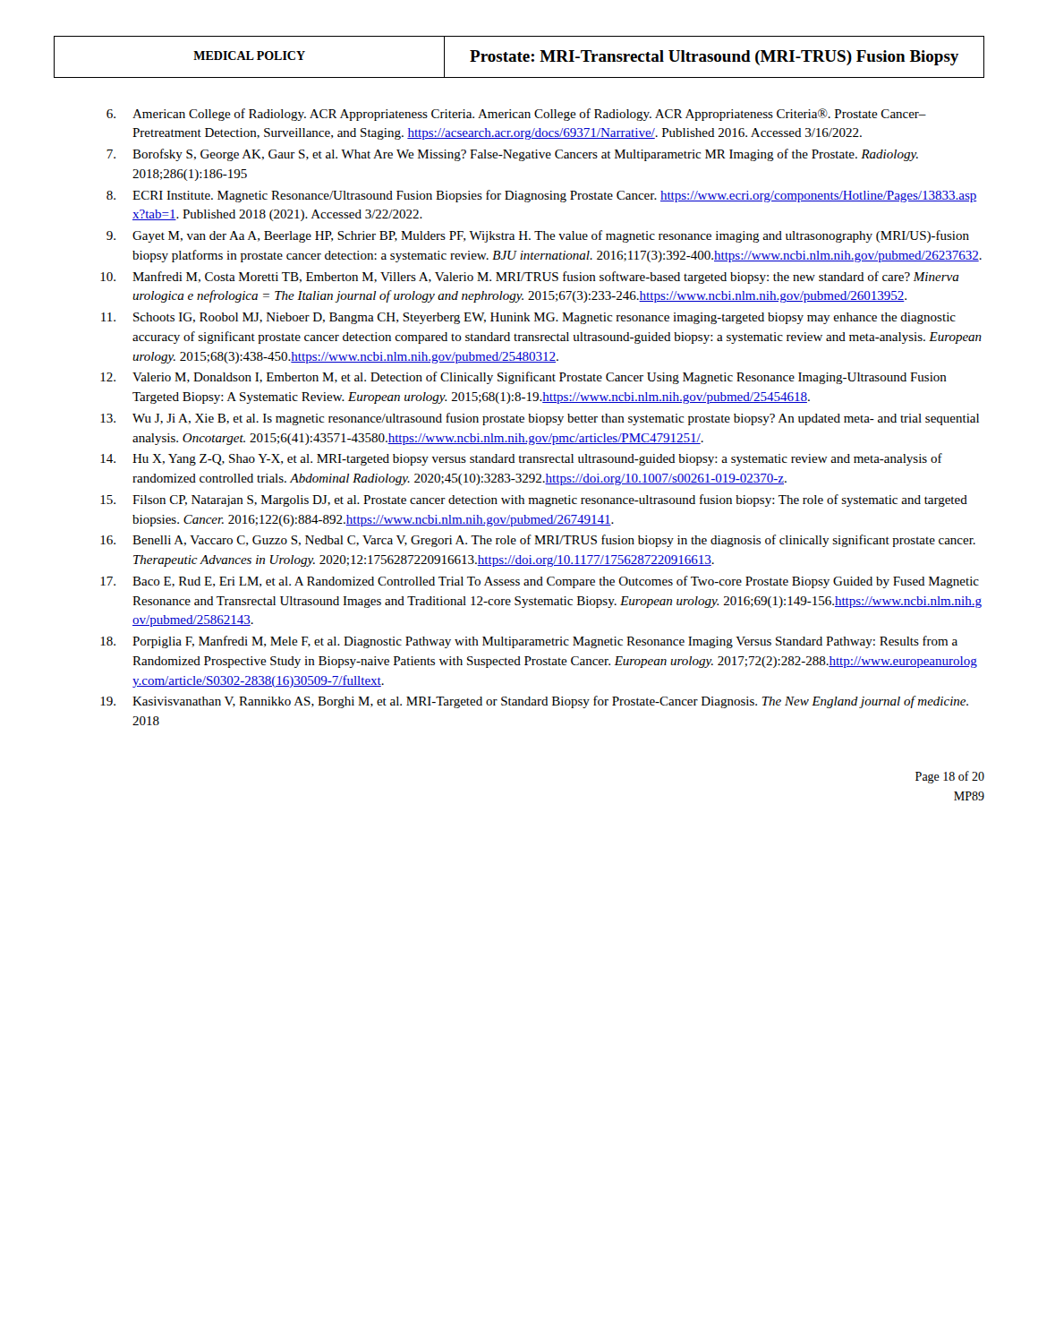| MEDICAL POLICY | Prostate: MRI-Transrectal Ultrasound (MRI-TRUS) Fusion Biopsy |
6. American College of Radiology. ACR Appropriateness Criteria. American College of Radiology. ACR Appropriateness Criteria®. Prostate Cancer–Pretreatment Detection, Surveillance, and Staging. https://acsearch.acr.org/docs/69371/Narrative/. Published 2016. Accessed 3/16/2022.
7. Borofsky S, George AK, Gaur S, et al. What Are We Missing? False-Negative Cancers at Multiparametric MR Imaging of the Prostate. Radiology. 2018;286(1):186-195
8. ECRI Institute. Magnetic Resonance/Ultrasound Fusion Biopsies for Diagnosing Prostate Cancer. https://www.ecri.org/components/Hotline/Pages/13833.aspx?tab=1. Published 2018 (2021). Accessed 3/22/2022.
9. Gayet M, van der Aa A, Beerlage HP, Schrier BP, Mulders PF, Wijkstra H. The value of magnetic resonance imaging and ultrasonography (MRI/US)-fusion biopsy platforms in prostate cancer detection: a systematic review. BJU international. 2016;117(3):392-400.https://www.ncbi.nlm.nih.gov/pubmed/26237632.
10. Manfredi M, Costa Moretti TB, Emberton M, Villers A, Valerio M. MRI/TRUS fusion software-based targeted biopsy: the new standard of care? Minerva urologica e nefrologica = The Italian journal of urology and nephrology. 2015;67(3):233-246.https://www.ncbi.nlm.nih.gov/pubmed/26013952.
11. Schoots IG, Roobol MJ, Nieboer D, Bangma CH, Steyerberg EW, Hunink MG. Magnetic resonance imaging-targeted biopsy may enhance the diagnostic accuracy of significant prostate cancer detection compared to standard transrectal ultrasound-guided biopsy: a systematic review and meta-analysis. European urology. 2015;68(3):438-450.https://www.ncbi.nlm.nih.gov/pubmed/25480312.
12. Valerio M, Donaldson I, Emberton M, et al. Detection of Clinically Significant Prostate Cancer Using Magnetic Resonance Imaging-Ultrasound Fusion Targeted Biopsy: A Systematic Review. European urology. 2015;68(1):8-19.https://www.ncbi.nlm.nih.gov/pubmed/25454618.
13. Wu J, Ji A, Xie B, et al. Is magnetic resonance/ultrasound fusion prostate biopsy better than systematic prostate biopsy? An updated meta- and trial sequential analysis. Oncotarget. 2015;6(41):43571-43580.https://www.ncbi.nlm.nih.gov/pmc/articles/PMC4791251/.
14. Hu X, Yang Z-Q, Shao Y-X, et al. MRI-targeted biopsy versus standard transrectal ultrasound-guided biopsy: a systematic review and meta-analysis of randomized controlled trials. Abdominal Radiology. 2020;45(10):3283-3292.https://doi.org/10.1007/s00261-019-02370-z.
15. Filson CP, Natarajan S, Margolis DJ, et al. Prostate cancer detection with magnetic resonance-ultrasound fusion biopsy: The role of systematic and targeted biopsies. Cancer. 2016;122(6):884-892.https://www.ncbi.nlm.nih.gov/pubmed/26749141.
16. Benelli A, Vaccaro C, Guzzo S, Nedbal C, Varca V, Gregori A. The role of MRI/TRUS fusion biopsy in the diagnosis of clinically significant prostate cancer. Therapeutic Advances in Urology. 2020;12:1756287220916613.https://doi.org/10.1177/1756287220916613.
17. Baco E, Rud E, Eri LM, et al. A Randomized Controlled Trial To Assess and Compare the Outcomes of Two-core Prostate Biopsy Guided by Fused Magnetic Resonance and Transrectal Ultrasound Images and Traditional 12-core Systematic Biopsy. European urology. 2016;69(1):149-156.https://www.ncbi.nlm.nih.gov/pubmed/25862143.
18. Porpiglia F, Manfredi M, Mele F, et al. Diagnostic Pathway with Multiparametric Magnetic Resonance Imaging Versus Standard Pathway: Results from a Randomized Prospective Study in Biopsy-naive Patients with Suspected Prostate Cancer. European urology. 2017;72(2):282-288.http://www.europeanurology.com/article/S0302-2838(16)30509-7/fulltext.
19. Kasivisvanathan V, Rannikko AS, Borghi M, et al. MRI-Targeted or Standard Biopsy for Prostate-Cancer Diagnosis. The New England journal of medicine. 2018
Page 18 of 20
MP89